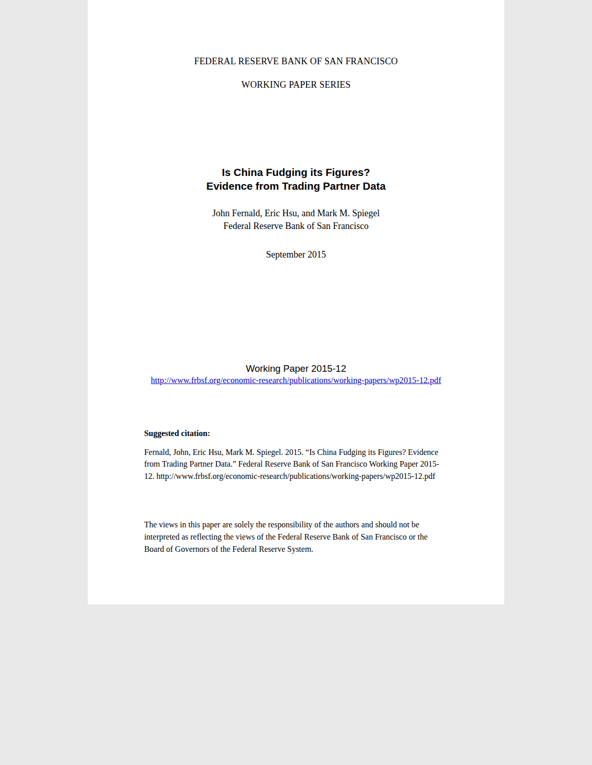FEDERAL RESERVE BANK OF SAN FRANCISCO
WORKING PAPER SERIES
Is China Fudging its Figures?
Evidence from Trading Partner Data
John Fernald, Eric Hsu, and Mark M. Spiegel
Federal Reserve Bank of San Francisco
September 2015
Working Paper 2015-12
http://www.frbsf.org/economic-research/publications/working-papers/wp2015-12.pdf
Suggested citation:
Fernald, John, Eric Hsu, Mark M. Spiegel. 2015. “Is China Fudging its Figures? Evidence from Trading Partner Data.” Federal Reserve Bank of San Francisco Working Paper 2015-12. http://www.frbsf.org/economic-research/publications/working-papers/wp2015-12.pdf
The views in this paper are solely the responsibility of the authors and should not be interpreted as reflecting the views of the Federal Reserve Bank of San Francisco or the Board of Governors of the Federal Reserve System.